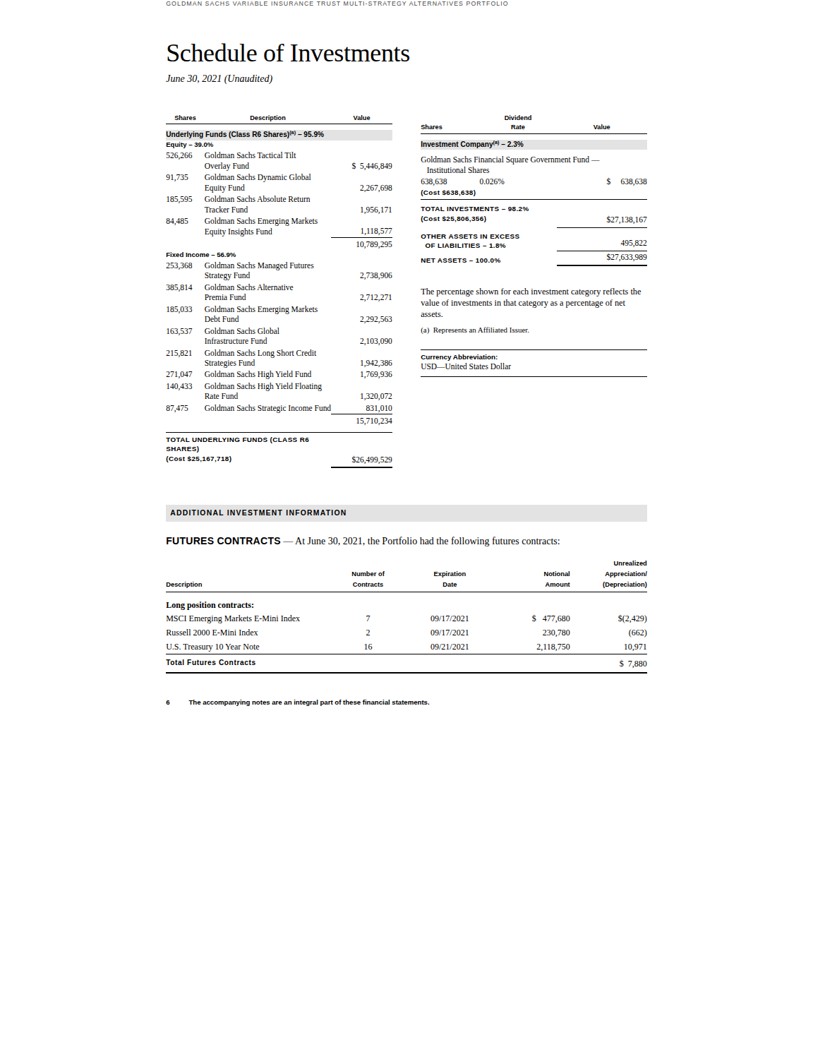Goldman Sachs Variable Insurance Trust Multi-Strategy Alternatives Portfolio
Schedule of Investments
June 30, 2021 (Unaudited)
| Shares | Description | Value |
| --- | --- | --- |
| Underlying Funds (Class R6 Shares) (a) – 95.9% |
| Equity – 39.0% |
| 526,266 | Goldman Sachs Tactical Tilt Overlay Fund | $ 5,446,849 |
| 91,735 | Goldman Sachs Dynamic Global Equity Fund | 2,267,698 |
| 185,595 | Goldman Sachs Absolute Return Tracker Fund | 1,956,171 |
| 84,485 | Goldman Sachs Emerging Markets Equity Insights Fund | 1,118,577 |
| | | 10,789,295 |
| Fixed Income – 56.9% |
| 253,368 | Goldman Sachs Managed Futures Strategy Fund | 2,738,906 |
| 385,814 | Goldman Sachs Alternative Premia Fund | 2,712,271 |
| 185,033 | Goldman Sachs Emerging Markets Debt Fund | 2,292,563 |
| 163,537 | Goldman Sachs Global Infrastructure Fund | 2,103,090 |
| 215,821 | Goldman Sachs Long Short Credit Strategies Fund | 1,942,386 |
| 271,047 | Goldman Sachs High Yield Fund | 1,769,936 |
| 140,433 | Goldman Sachs High Yield Floating Rate Fund | 1,320,072 |
| 87,475 | Goldman Sachs Strategic Income Fund | 831,010 |
| | | 15,710,234 |
| TOTAL UNDERLYING FUNDS (CLASS R6 SHARES) | |
| (Cost $25,167,718) | $26,499,529 |
| | Dividend | |
| --- | --- | --- |
| Shares | Rate | Value |
| Investment Company (a) – 2.3% |
| Goldman Sachs Financial Square Government Fund — Institutional Shares |
| 638,638 | 0.026% | $ 638,638 |
| (Cost $638,638) |
| TOTAL INVESTMENTS – 98.2% | |
| (Cost $25,806,356) | $27,138,167 |
| OTHER ASSETS IN EXCESS OF LIABILITIES – 1.8% | 495,822 |
| NET ASSETS – 100.0% | $27,633,989 |
The percentage shown for each investment category reflects the value of investments in that category as a percentage of net assets.
(a) Represents an Affiliated Issuer.
Currency Abbreviation:
USD—United States Dollar
ADDITIONAL INVESTMENT INFORMATION
FUTURES CONTRACTS — At June 30, 2021, the Portfolio had the following futures contracts:
| | | | | Unrealized |
| --- | --- | --- | --- | --- |
| | Number of | Expiration | Notional | Appreciation/ |
| Description | Contracts | Date | Amount | (Depreciation) |
| Long position contracts: | | | | |
| MSCI Emerging Markets E-Mini Index | 7 | 09/17/2021 | $ 477,680 | $(2,429) |
| Russell 2000 E-Mini Index | 2 | 09/17/2021 | 230,780 | (662) |
| U.S. Treasury 10 Year Note | 16 | 09/21/2021 | 2,118,750 | 10,971 |
| Total Futures Contracts | | | | $ 7,880 |
6 The accompanying notes are an integral part of these financial statements.